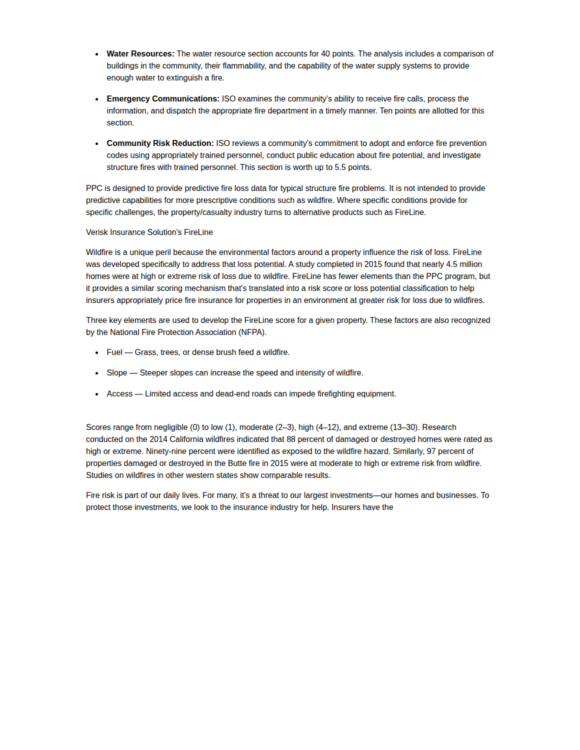Water Resources: The water resource section accounts for 40 points. The analysis includes a comparison of buildings in the community, their flammability, and the capability of the water supply systems to provide enough water to extinguish a fire.
Emergency Communications: ISO examines the community's ability to receive fire calls, process the information, and dispatch the appropriate fire department in a timely manner. Ten points are allotted for this section.
Community Risk Reduction: ISO reviews a community's commitment to adopt and enforce fire prevention codes using appropriately trained personnel, conduct public education about fire potential, and investigate structure fires with trained personnel. This section is worth up to 5.5 points.
PPC is designed to provide predictive fire loss data for typical structure fire problems. It is not intended to provide predictive capabilities for more prescriptive conditions such as wildfire. Where specific conditions provide for specific challenges, the property/casualty industry turns to alternative products such as FireLine.
Verisk Insurance Solution's FireLine
Wildfire is a unique peril because the environmental factors around a property influence the risk of loss. FireLine was developed specifically to address that loss potential. A study completed in 2015 found that nearly 4.5 million homes were at high or extreme risk of loss due to wildfire. FireLine has fewer elements than the PPC program, but it provides a similar scoring mechanism that's translated into a risk score or loss potential classification to help insurers appropriately price fire insurance for properties in an environment at greater risk for loss due to wildfires.
Three key elements are used to develop the FireLine score for a given property. These factors are also recognized by the National Fire Protection Association (NFPA).
Fuel — Grass, trees, or dense brush feed a wildfire.
Slope — Steeper slopes can increase the speed and intensity of wildfire.
Access — Limited access and dead-end roads can impede firefighting equipment.
Scores range from negligible (0) to low (1), moderate (2–3), high (4–12), and extreme (13–30). Research conducted on the 2014 California wildfires indicated that 88 percent of damaged or destroyed homes were rated as high or extreme. Ninety-nine percent were identified as exposed to the wildfire hazard. Similarly, 97 percent of properties damaged or destroyed in the Butte fire in 2015 were at moderate to high or extreme risk from wildfire. Studies on wildfires in other western states show comparable results.
Fire risk is part of our daily lives. For many, it's a threat to our largest investments—our homes and businesses. To protect those investments, we look to the insurance industry for help. Insurers have the